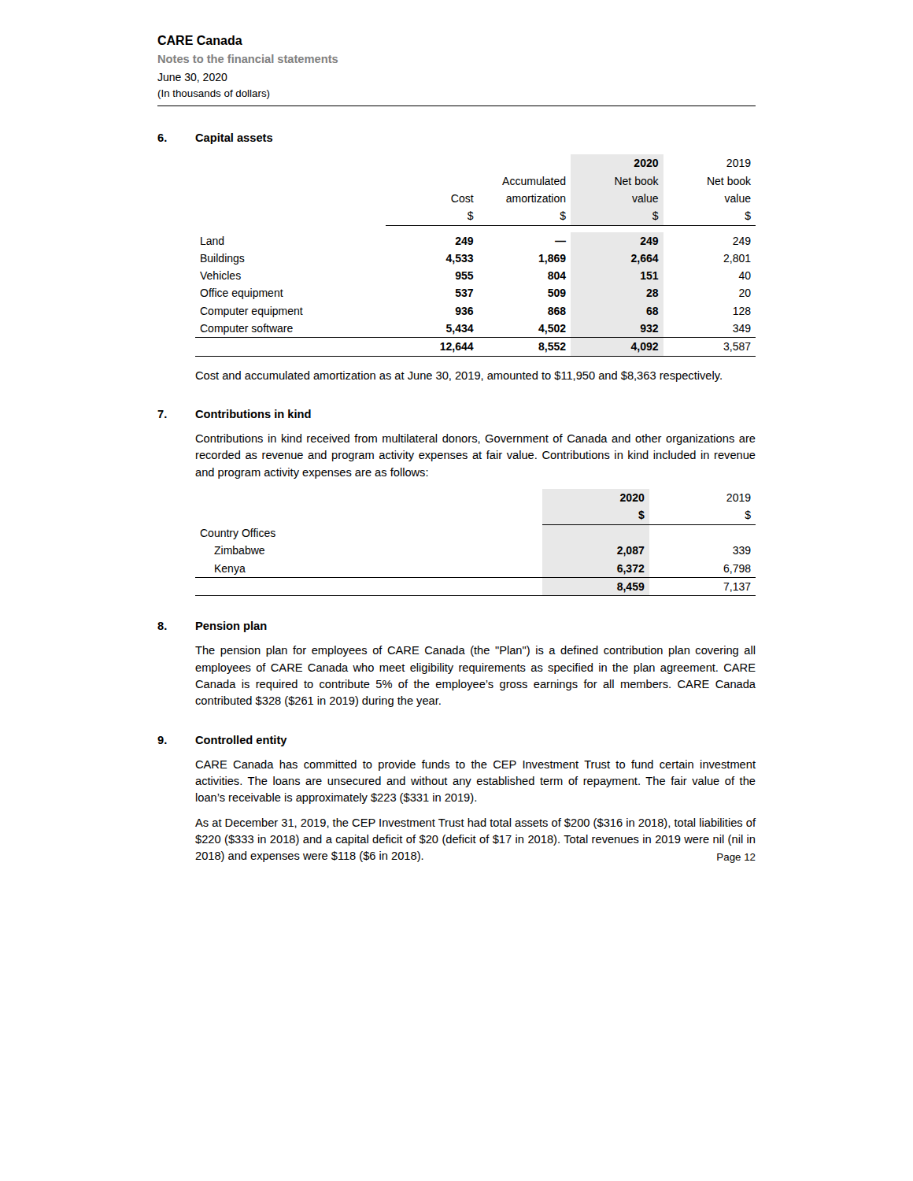CARE Canada
Notes to the financial statements
June 30, 2020
(In thousands of dollars)
6. Capital assets
| | | | 2020 | 2019 |
| --- | --- | --- | --- | --- |
| | | Accumulated | Net book | Net book |
| | Cost | amortization | value | value |
| | $ | $ | $ | $ |
| Land | 249 | — | 249 | 249 |
| Buildings | 4,533 | 1,869 | 2,664 | 2,801 |
| Vehicles | 955 | 804 | 151 | 40 |
| Office equipment | 537 | 509 | 28 | 20 |
| Computer equipment | 936 | 868 | 68 | 128 |
| Computer software | 5,434 | 4,502 | 932 | 349 |
| | 12,644 | 8,552 | 4,092 | 3,587 |
Cost and accumulated amortization as at June 30, 2019, amounted to $11,950 and $8,363 respectively.
7. Contributions in kind
Contributions in kind received from multilateral donors, Government of Canada and other organizations are recorded as revenue and program activity expenses at fair value. Contributions in kind included in revenue and program activity expenses are as follows:
| | 2020 | 2019 |
| --- | --- | --- |
| | $ | $ |
| Country Offices | | |
| Zimbabwe | 2,087 | 339 |
| Kenya | 6,372 | 6,798 |
| | 8,459 | 7,137 |
8. Pension plan
The pension plan for employees of CARE Canada (the "Plan") is a defined contribution plan covering all employees of CARE Canada who meet eligibility requirements as specified in the plan agreement. CARE Canada is required to contribute 5% of the employee’s gross earnings for all members. CARE Canada contributed $328 ($261 in 2019) during the year.
9. Controlled entity
CARE Canada has committed to provide funds to the CEP Investment Trust to fund certain investment activities. The loans are unsecured and without any established term of repayment. The fair value of the loan’s receivable is approximately $223 ($331 in 2019).
As at December 31, 2019, the CEP Investment Trust had total assets of $200 ($316 in 2018), total liabilities of $220 ($333 in 2018) and a capital deficit of $20 (deficit of $17 in 2018). Total revenues in 2019 were nil (nil in 2018) and expenses were $118 ($6 in 2018).
Page 12